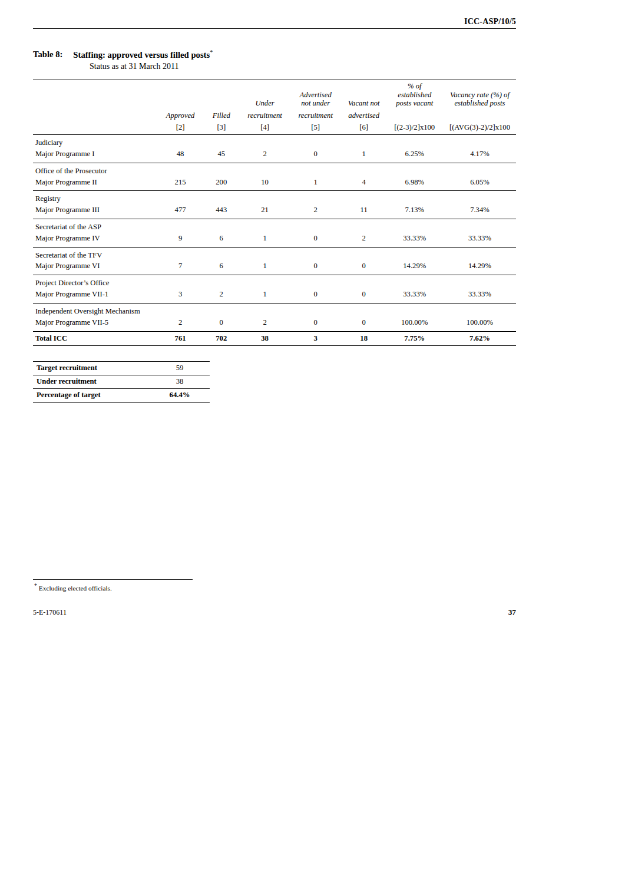ICC-ASP/10/5
Table 8: Staffing: approved versus filled posts*
Status as at 31 March 2011
| | | | Under | Advertised not under | Vacant not | % of established posts vacant | Vacancy rate (%) of established posts |
| --- | --- | --- | --- | --- | --- | --- | --- |
| | Approved | Filled | recruitment | recruitment | advertised | | |
| | [2] | [3] | [4] | [5] | [6] | [(2-3)/2]x100 | [(AVG(3)-2)/2]x100 |
| Judiciary | | | | | | | |
| Major Programme I | 48 | 45 | 2 | 0 | 1 | 6.25% | 4.17% |
| Office of the Prosecutor | | | | | | | |
| Major Programme II | 215 | 200 | 10 | 1 | 4 | 6.98% | 6.05% |
| Registry | | | | | | | |
| Major Programme III | 477 | 443 | 21 | 2 | 11 | 7.13% | 7.34% |
| Secretariat of the ASP | | | | | | | |
| Major Programme IV | 9 | 6 | 1 | 0 | 2 | 33.33% | 33.33% |
| Secretariat of the TFV | | | | | | | |
| Major Programme VI | 7 | 6 | 1 | 0 | 0 | 14.29% | 14.29% |
| Project Director’s Office | | | | | | | |
| Major Programme VII-1 | 3 | 2 | 1 | 0 | 0 | 33.33% | 33.33% |
| Independent Oversight Mechanism | | | | | | | |
| Major Programme VII-5 | 2 | 0 | 2 | 0 | 0 | 100.00% | 100.00% |
| Total ICC | 761 | 702 | 38 | 3 | 18 | 7.75% | 7.62% |
| Target recruitment | 59 |
| Under recruitment | 38 |
| Percentage of target | 64.4% |
*Excluding elected officials.
5-E-170611 37